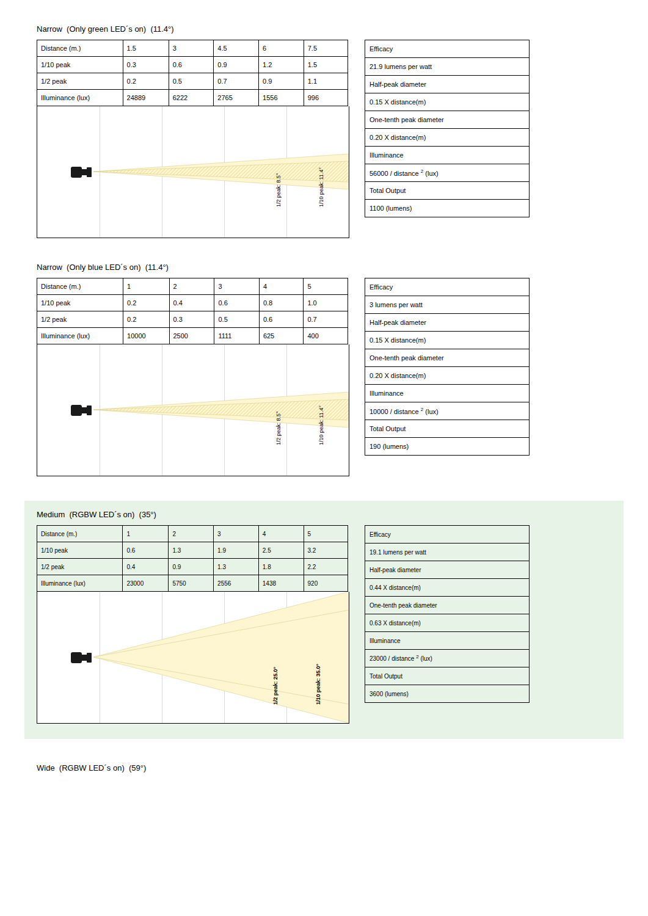Narrow (Only green LED´s on) (11.4°)
| Distance (m.) | 1.5 | 3 | 4.5 | 6 | 7.5 |
| 1/10 peak | 0.3 | 0.6 | 0.9 | 1.2 | 1.5 |
| 1/2 peak | 0.2 | 0.5 | 0.7 | 0.9 | 1.1 |
| Illuminance (lux) | 24889 | 6222 | 2765 | 1556 | 996 |
1/2 peak: 8.5°
1/10 peak: 11.4°
| Efficacy |
| 21.9 lumens per watt |
| Half-peak diameter |
| 0.15 X distance(m) |
| One-tenth peak diameter |
| 0.20 X distance(m) |
| Illuminance |
| 56000 / distance 2 (lux) |
| Total Output |
| 1100 (lumens) |
Narrow (Only blue LED´s on) (11.4°)
| Distance (m.) | 1 | 2 | 3 | 4 | 5 |
| 1/10 peak | 0.2 | 0.4 | 0.6 | 0.8 | 1.0 |
| 1/2 peak | 0.2 | 0.3 | 0.5 | 0.6 | 0.7 |
| Illuminance (lux) | 10000 | 2500 | 1111 | 625 | 400 |
1/2 peak: 8.5°
1/10 peak: 11.4°
| Efficacy |
| 3 lumens per watt |
| Half-peak diameter |
| 0.15 X distance(m) |
| One-tenth peak diameter |
| 0.20 X distance(m) |
| Illuminance |
| 10000 / distance 2 (lux) |
| Total Output |
| 190 (lumens) |
Medium (RGBW LED´s on) (35°)
| Distance (m.) | 1 | 2 | 3 | 4 | 5 |
| 1/10 peak | 0.6 | 1.3 | 1.9 | 2.5 | 3.2 |
| 1/2 peak | 0.4 | 0.9 | 1.3 | 1.8 | 2.2 |
| Illuminance (lux) | 23000 | 5750 | 2556 | 1438 | 920 |
1/2 peak: 25.0°
1/10 peak: 35.0°
| Efficacy |
| 19.1 lumens per watt |
| Half-peak diameter |
| 0.44 X distance(m) |
| One-tenth peak diameter |
| 0.63 X distance(m) |
| Illuminance |
| 23000 / distance 2 (lux) |
| Total Output |
| 3600 (lumens) |
Wide (RGBW LED´s on) (59°)